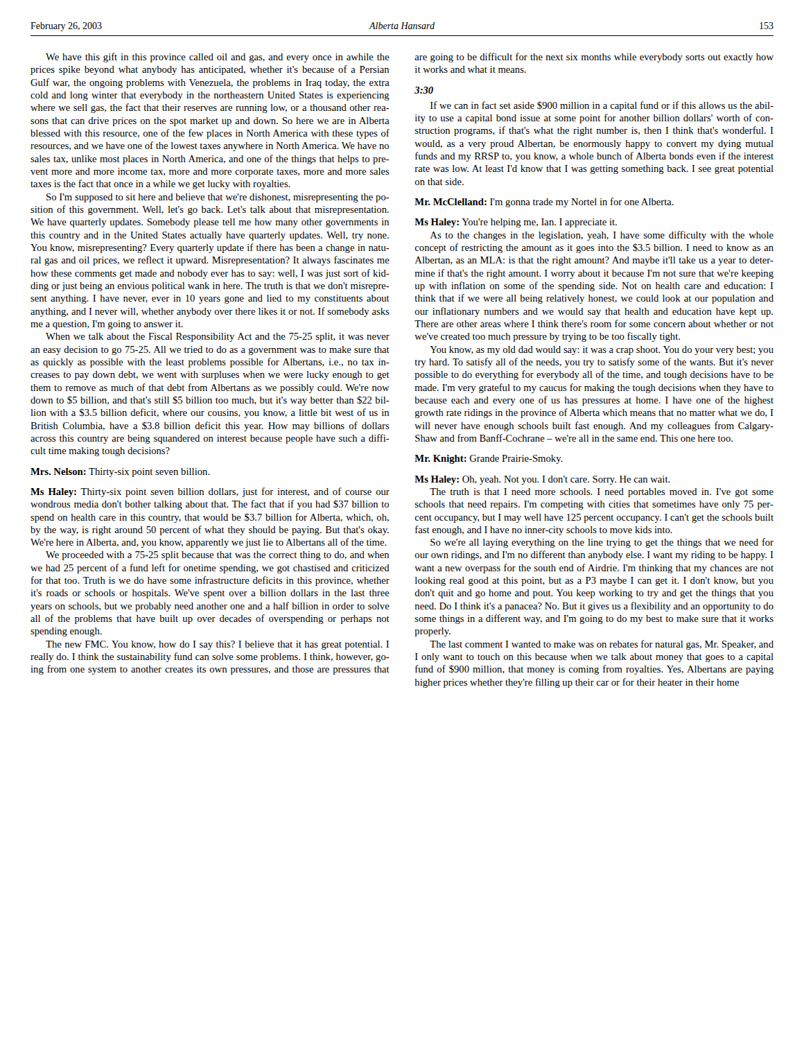February 26, 2003
Alberta Hansard
153
We have this gift in this province called oil and gas, and every once in awhile the prices spike beyond what anybody has anticipated, whether it's because of a Persian Gulf war, the ongoing problems with Venezuela, the problems in Iraq today, the extra cold and long winter that everybody in the northeastern United States is experiencing where we sell gas, the fact that their reserves are running low, or a thousand other reasons that can drive prices on the spot market up and down. So here we are in Alberta blessed with this resource, one of the few places in North America with these types of resources, and we have one of the lowest taxes anywhere in North America. We have no sales tax, unlike most places in North America, and one of the things that helps to prevent more and more income tax, more and more corporate taxes, more and more sales taxes is the fact that once in a while we get lucky with royalties.
So I'm supposed to sit here and believe that we're dishonest, misrepresenting the position of this government. Well, let's go back. Let's talk about that misrepresentation. We have quarterly updates. Somebody please tell me how many other governments in this country and in the United States actually have quarterly updates. Well, try none. You know, misrepresenting? Every quarterly update if there has been a change in natural gas and oil prices, we reflect it upward. Misrepresentation? It always fascinates me how these comments get made and nobody ever has to say: well, I was just sort of kidding or just being an envious political wank in here. The truth is that we don't misrepresent anything. I have never, ever in 10 years gone and lied to my constituents about anything, and I never will, whether anybody over there likes it or not. If somebody asks me a question, I'm going to answer it.
When we talk about the Fiscal Responsibility Act and the 75-25 split, it was never an easy decision to go 75-25. All we tried to do as a government was to make sure that as quickly as possible with the least problems possible for Albertans, i.e., no tax increases to pay down debt, we went with surpluses when we were lucky enough to get them to remove as much of that debt from Albertans as we possibly could. We're now down to $5 billion, and that's still $5 billion too much, but it's way better than $22 billion with a $3.5 billion deficit, where our cousins, you know, a little bit west of us in British Columbia, have a $3.8 billion deficit this year. How may billions of dollars across this country are being squandered on interest because people have such a difficult time making tough decisions?
Mrs. Nelson: Thirty-six point seven billion.
Ms Haley: Thirty-six point seven billion dollars, just for interest, and of course our wondrous media don't bother talking about that. The fact that if you had $37 billion to spend on health care in this country, that would be $3.7 billion for Alberta, which, oh, by the way, is right around 50 percent of what they should be paying. But that's okay. We're here in Alberta, and, you know, apparently we just lie to Albertans all of the time.
We proceeded with a 75-25 split because that was the correct thing to do, and when we had 25 percent of a fund left for onetime spending, we got chastised and criticized for that too. Truth is we do have some infrastructure deficits in this province, whether it's roads or schools or hospitals. We've spent over a billion dollars in the last three years on schools, but we probably need another one and a half billion in order to solve all of the problems that have built up over decades of overspending or perhaps not spending enough.
The new FMC. You know, how do I say this? I believe that it has great potential. I really do. I think the sustainability fund can solve some problems. I think, however, going from one system to another creates its own pressures, and those are pressures that are going to be difficult for the next six months while everybody sorts out exactly how it works and what it means.
3:30
If we can in fact set aside $900 million in a capital fund or if this allows us the ability to use a capital bond issue at some point for another billion dollars' worth of construction programs, if that's what the right number is, then I think that's wonderful. I would, as a very proud Albertan, be enormously happy to convert my dying mutual funds and my RRSP to, you know, a whole bunch of Alberta bonds even if the interest rate was low. At least I'd know that I was getting something back. I see great potential on that side.
Mr. McClelland: I'm gonna trade my Nortel in for one Alberta.
Ms Haley: You're helping me, Ian. I appreciate it.
As to the changes in the legislation, yeah, I have some difficulty with the whole concept of restricting the amount as it goes into the $3.5 billion. I need to know as an Albertan, as an MLA: is that the right amount? And maybe it'll take us a year to determine if that's the right amount. I worry about it because I'm not sure that we're keeping up with inflation on some of the spending side. Not on health care and education: I think that if we were all being relatively honest, we could look at our population and our inflationary numbers and we would say that health and education have kept up. There are other areas where I think there's room for some concern about whether or not we've created too much pressure by trying to be too fiscally tight.
You know, as my old dad would say: it was a crap shoot. You do your very best; you try hard. To satisfy all of the needs, you try to satisfy some of the wants. But it's never possible to do everything for everybody all of the time, and tough decisions have to be made. I'm very grateful to my caucus for making the tough decisions when they have to because each and every one of us has pressures at home. I have one of the highest growth rate ridings in the province of Alberta which means that no matter what we do, I will never have enough schools built fast enough. And my colleagues from Calgary-Shaw and from Banff-Cochrane – we're all in the same end. This one here too.
Mr. Knight: Grande Prairie-Smoky.
Ms Haley: Oh, yeah. Not you. I don't care. Sorry. He can wait.
The truth is that I need more schools. I need portables moved in. I've got some schools that need repairs. I'm competing with cities that sometimes have only 75 percent occupancy, but I may well have 125 percent occupancy. I can't get the schools built fast enough, and I have no inner-city schools to move kids into.
So we're all laying everything on the line trying to get the things that we need for our own ridings, and I'm no different than anybody else. I want my riding to be happy. I want a new overpass for the south end of Airdrie. I'm thinking that my chances are not looking real good at this point, but as a P3 maybe I can get it. I don't know, but you don't quit and go home and pout. You keep working to try and get the things that you need. Do I think it's a panacea? No. But it gives us a flexibility and an opportunity to do some things in a different way, and I'm going to do my best to make sure that it works properly.
The last comment I wanted to make was on rebates for natural gas, Mr. Speaker, and I only want to touch on this because when we talk about money that goes to a capital fund of $900 million, that money is coming from royalties. Yes, Albertans are paying higher prices whether they're filling up their car or for their heater in their home